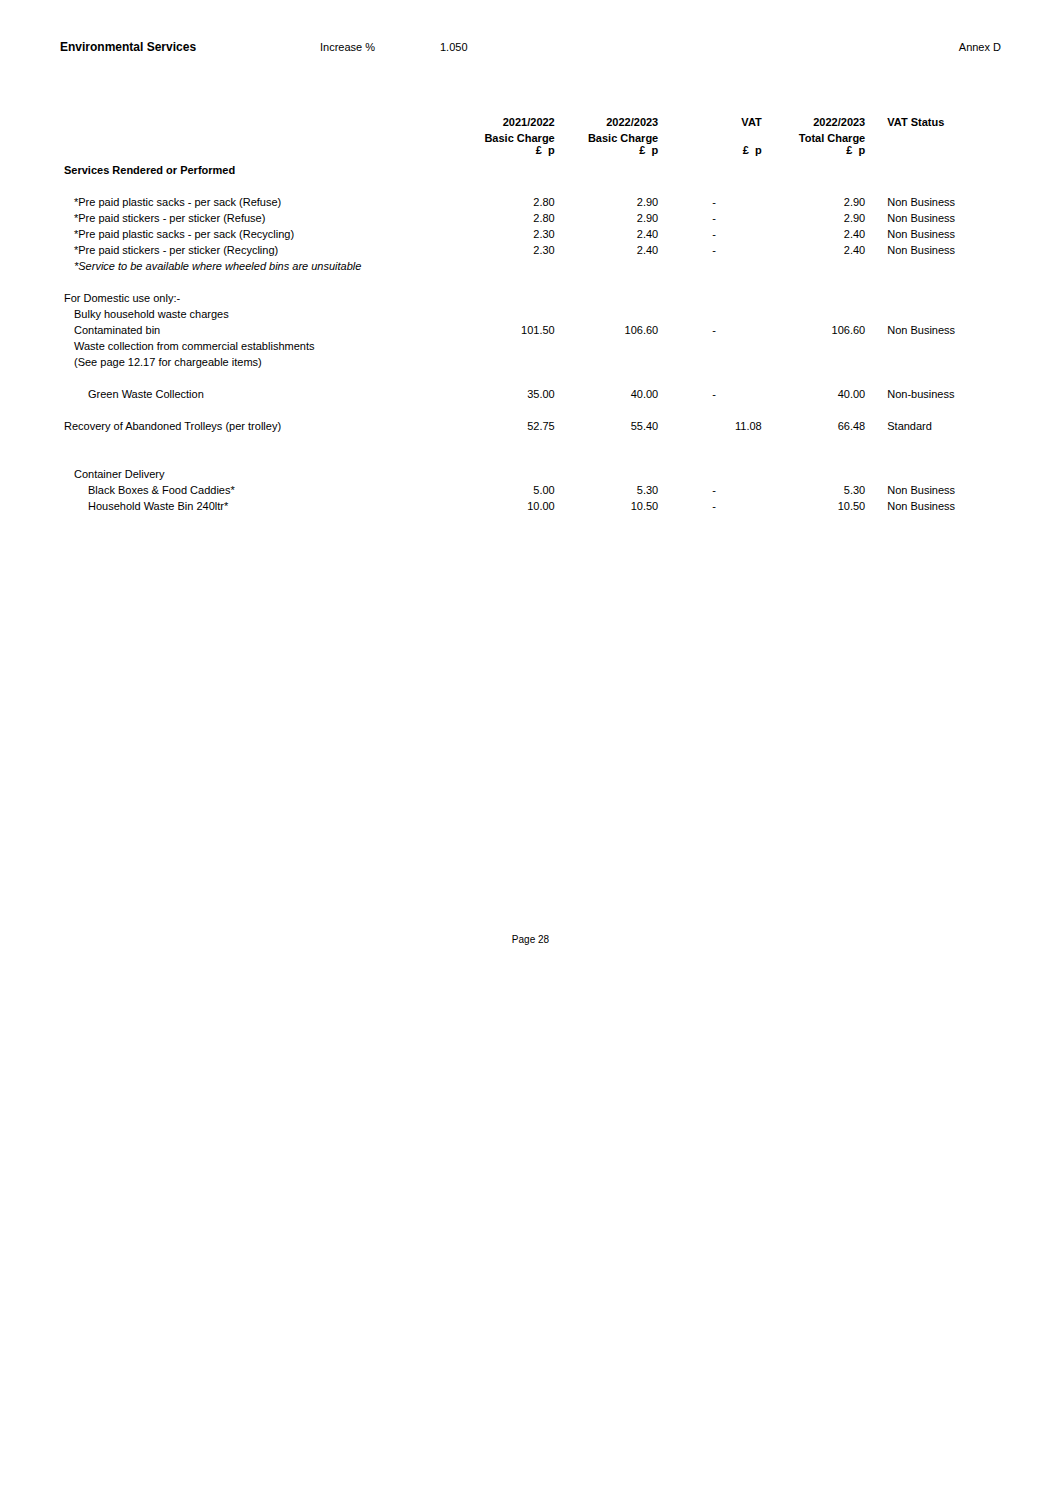Environmental Services
Increase %
1.050
Annex D
| | 2021/2022 | 2022/2023 | VAT | 2022/2023 | VAT Status |
| --- | --- | --- | --- | --- | --- |
| | Basic Charge £ p | Basic Charge £ p | £ p | Total Charge £ p | |
| Services Rendered or Performed | |
| *Pre paid plastic sacks - per sack (Refuse) | 2.80 | 2.90 | - | 2.90 | Non Business |
| *Pre paid stickers - per sticker (Refuse) | 2.80 | 2.90 | - | 2.90 | Non Business |
| *Pre paid plastic sacks - per sack (Recycling) | 2.30 | 2.40 | - | 2.40 | Non Business |
| *Pre paid stickers - per sticker (Recycling) | 2.30 | 2.40 | - | 2.40 | Non Business |
| *Service to be available where wheeled bins are unsuitable | |
| For Domestic use only:- | |
| Bulky household waste charges | |
| Contaminated bin | 101.50 | 106.60 | - | 106.60 | Non Business |
| Waste collection from commercial establishments | |
| (See page 12.17 for chargeable items) | |
| Green Waste Collection | 35.00 | 40.00 | - | 40.00 | Non-business |
| Recovery of Abandoned Trolleys (per trolley) | 52.75 | 55.40 | 11.08 | 66.48 | Standard |
| Container Delivery | |
| Black Boxes & Food Caddies* | 5.00 | 5.30 | - | 5.30 | Non Business |
| Household Waste Bin 240ltr* | 10.00 | 10.50 | - | 10.50 | Non Business |
Page 28